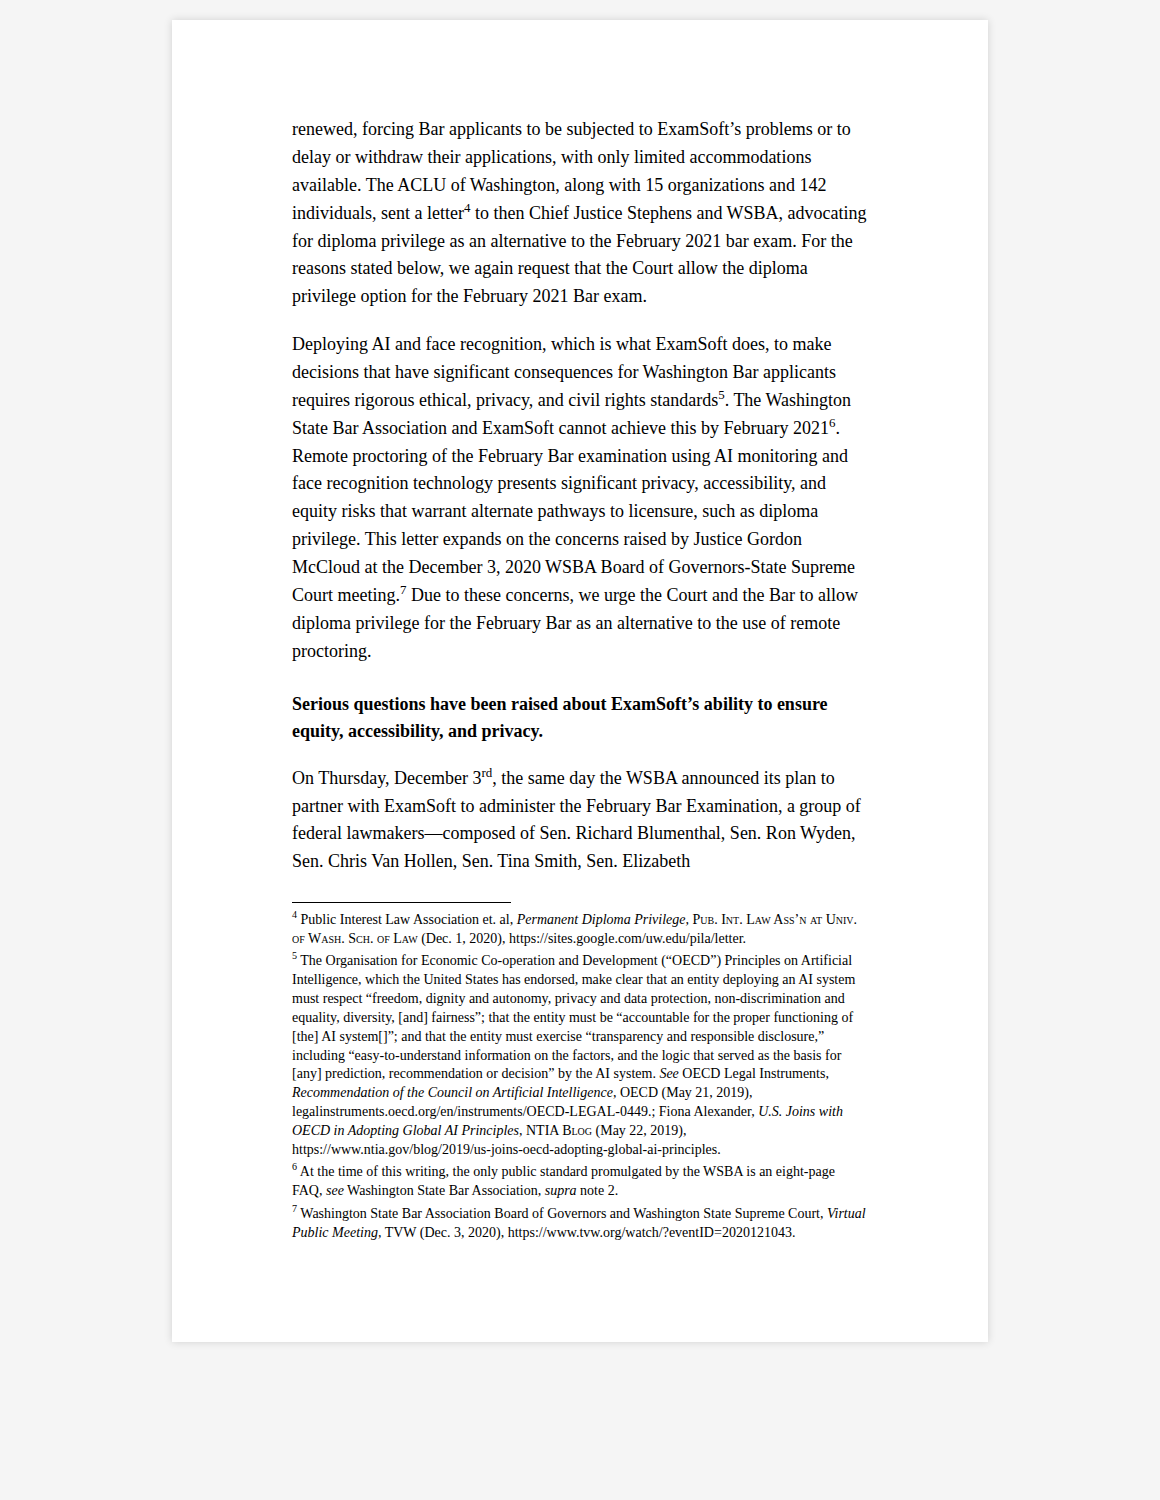renewed, forcing Bar applicants to be subjected to ExamSoft’s problems or to delay or withdraw their applications, with only limited accommodations available. The ACLU of Washington, along with 15 organizations and 142 individuals, sent a letter4 to then Chief Justice Stephens and WSBA, advocating for diploma privilege as an alternative to the February 2021 bar exam. For the reasons stated below, we again request that the Court allow the diploma privilege option for the February 2021 Bar exam.
Deploying AI and face recognition, which is what ExamSoft does, to make decisions that have significant consequences for Washington Bar applicants requires rigorous ethical, privacy, and civil rights standards5. The Washington State Bar Association and ExamSoft cannot achieve this by February 20216. Remote proctoring of the February Bar examination using AI monitoring and face recognition technology presents significant privacy, accessibility, and equity risks that warrant alternate pathways to licensure, such as diploma privilege. This letter expands on the concerns raised by Justice Gordon McCloud at the December 3, 2020 WSBA Board of Governors-State Supreme Court meeting.7 Due to these concerns, we urge the Court and the Bar to allow diploma privilege for the February Bar as an alternative to the use of remote proctoring.
Serious questions have been raised about ExamSoft’s ability to ensure equity, accessibility, and privacy.
On Thursday, December 3rd, the same day the WSBA announced its plan to partner with ExamSoft to administer the February Bar Examination, a group of federal lawmakers—composed of Sen. Richard Blumenthal, Sen. Ron Wyden, Sen. Chris Van Hollen, Sen. Tina Smith, Sen. Elizabeth
4 Public Interest Law Association et. al, Permanent Diploma Privilege, Pub. Int. Law Ass’n at Univ. of Wash. Sch. of Law (Dec. 1, 2020), https://sites.google.com/uw.edu/pila/letter.
5 The Organisation for Economic Co-operation and Development (“OECD”) Principles on Artificial Intelligence, which the United States has endorsed, make clear that an entity deploying an AI system must respect “freedom, dignity and autonomy, privacy and data protection, non-discrimination and equality, diversity, [and] fairness”; that the entity must be “accountable for the proper functioning of [the] AI system[]”; and that the entity must exercise “transparency and responsible disclosure,” including “easy-to-understand information on the factors, and the logic that served as the basis for [any] prediction, recommendation or decision” by the AI system. See OECD Legal Instruments, Recommendation of the Council on Artificial Intelligence, OECD (May 21, 2019), legalinstruments.oecd.org/en/instruments/OECD-LEGAL-0449.; Fiona Alexander, U.S. Joins with OECD in Adopting Global AI Principles, NTIA Blog (May 22, 2019), https://www.ntia.gov/blog/2019/us-joins-oecd-adopting-global-ai-principles.
6 At the time of this writing, the only public standard promulgated by the WSBA is an eight-page FAQ, see Washington State Bar Association, supra note 2.
7 Washington State Bar Association Board of Governors and Washington State Supreme Court, Virtual Public Meeting, TVW (Dec. 3, 2020), https://www.tvw.org/watch/?eventID=2020121043.